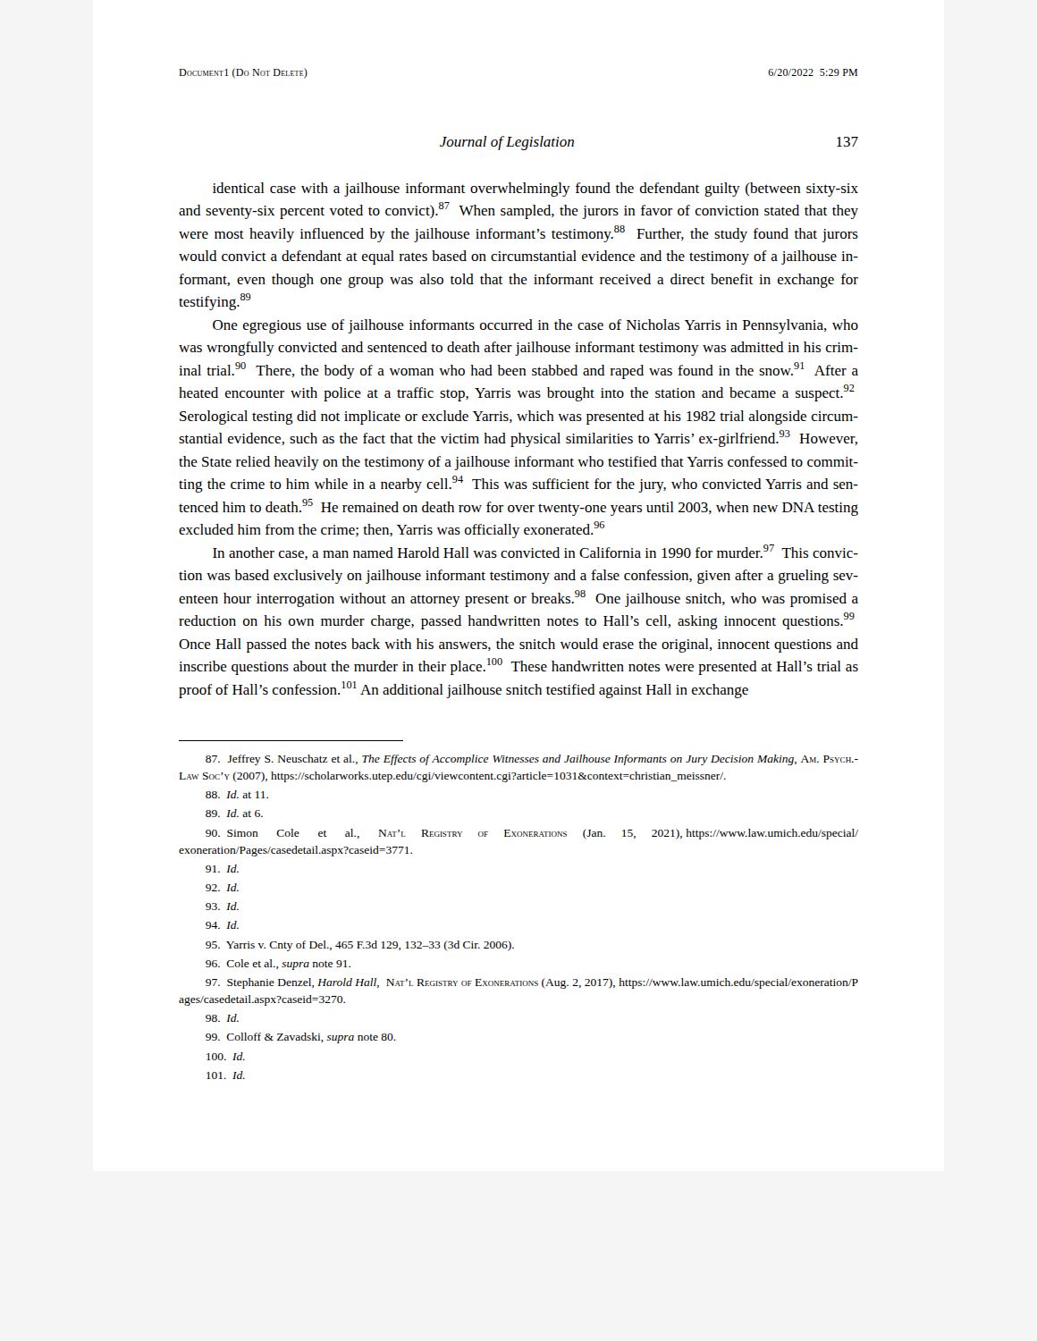Document1 (Do Not Delete) 6/20/2022 5:29 PM
Journal of Legislation 137
identical case with a jailhouse informant overwhelmingly found the defendant guilty (between sixty-six and seventy-six percent voted to convict).87 When sampled, the jurors in favor of conviction stated that they were most heavily influenced by the jailhouse informant’s testimony.88 Further, the study found that jurors would convict a defendant at equal rates based on circumstantial evidence and the testimony of a jailhouse informant, even though one group was also told that the informant received a direct benefit in exchange for testifying.89
One egregious use of jailhouse informants occurred in the case of Nicholas Yarris in Pennsylvania, who was wrongfully convicted and sentenced to death after jailhouse informant testimony was admitted in his criminal trial.90 There, the body of a woman who had been stabbed and raped was found in the snow.91 After a heated encounter with police at a traffic stop, Yarris was brought into the station and became a suspect.92 Serological testing did not implicate or exclude Yarris, which was presented at his 1982 trial alongside circumstantial evidence, such as the fact that the victim had physical similarities to Yarris’ ex-girlfriend.93 However, the State relied heavily on the testimony of a jailhouse informant who testified that Yarris confessed to committing the crime to him while in a nearby cell.94 This was sufficient for the jury, who convicted Yarris and sentenced him to death.95 He remained on death row for over twenty-one years until 2003, when new DNA testing excluded him from the crime; then, Yarris was officially exonerated.96
In another case, a man named Harold Hall was convicted in California in 1990 for murder.97 This conviction was based exclusively on jailhouse informant testimony and a false confession, given after a grueling seventeen hour interrogation without an attorney present or breaks.98 One jailhouse snitch, who was promised a reduction on his own murder charge, passed handwritten notes to Hall’s cell, asking innocent questions.99 Once Hall passed the notes back with his answers, the snitch would erase the original, innocent questions and inscribe questions about the murder in their place.100 These handwritten notes were presented at Hall’s trial as proof of Hall’s confession.101 An additional jailhouse snitch testified against Hall in exchange
87. Jeffrey S. Neuschatz et al., The Effects of Accomplice Witnesses and Jailhouse Informants on Jury Decision Making, Am. Psych.-Law Soc’y (2007), https://scholarworks.utep.edu/cgi/viewcontent.cgi?article=1031&context=christian_meissner/.
88. Id. at 11.
89. Id. at 6.
90. Simon Cole et al., Nat’l Registry of Exonerations (Jan. 15, 2021), https://www.law.umich.edu/special/exoneration/Pages/casedetail.aspx?caseid=3771.
91. Id.
92. Id.
93. Id.
94. Id.
95. Yarris v. Cnty of Del., 465 F.3d 129, 132–33 (3d Cir. 2006).
96. Cole et al., supra note 91.
97. Stephanie Denzel, Harold Hall, Nat’l Registry of Exonerations (Aug. 2, 2017), https://www.law.umich.edu/special/exoneration/Pages/casedetail.aspx?caseid=3270.
98. Id.
99. Colloff & Zavadski, supra note 80.
100. Id.
101. Id.